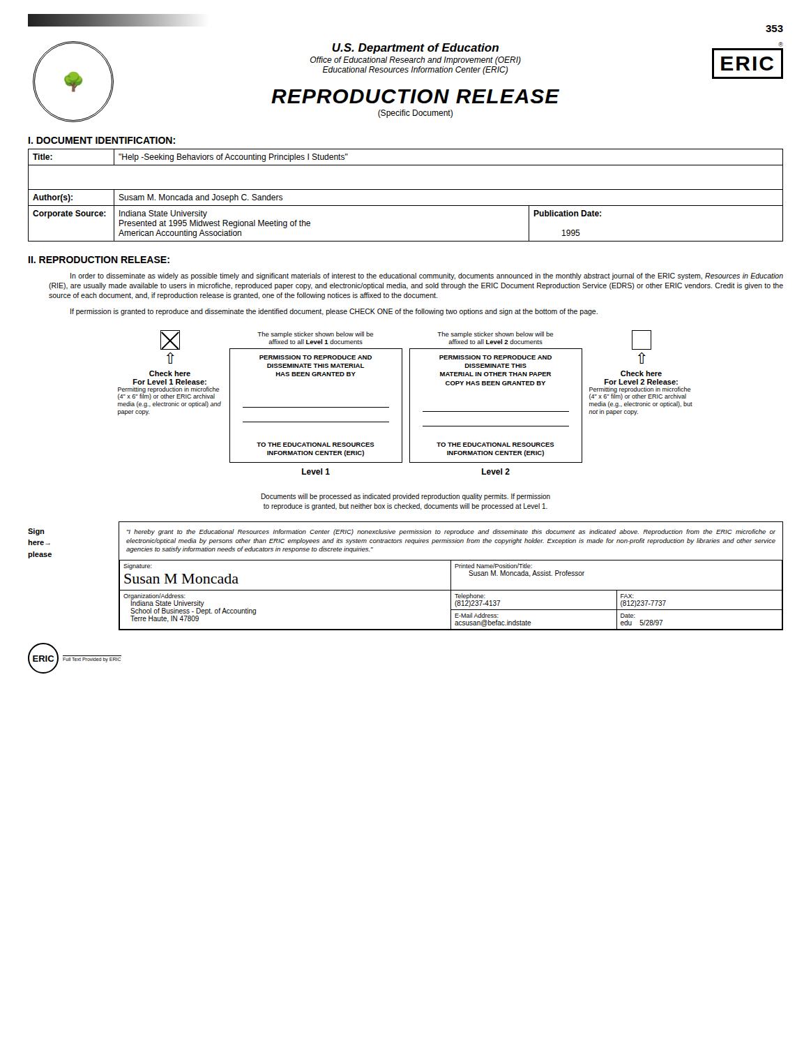353
🌳
U.S. Department of Education
Office of Educational Research and Improvement (OERI)
Educational Resources Information Center (ERIC)
REPRODUCTION RELEASE
(Specific Document)
®
ERIC
I. DOCUMENT IDENTIFICATION:
| Title: | "Help -Seeking Behaviors of Accounting Principles I Students" |
| Author(s): | Susam M. Moncada and Joseph C. Sanders |
| Corporate Source: | Indiana State University Presented at 1995 Midwest Regional Meeting of the American Accounting Association | Publication Date: 1995 |
II. REPRODUCTION RELEASE:
In order to disseminate as widely as possible timely and significant materials of interest to the educational community, documents announced in the monthly abstract journal of the ERIC system, Resources in Education (RIE), are usually made available to users in microfiche, reproduced paper copy, and electronic/optical media, and sold through the ERIC Document Reproduction Service (EDRS) or other ERIC vendors. Credit is given to the source of each document, and, if reproduction release is granted, one of the following notices is affixed to the document.
If permission is granted to reproduce and disseminate the identified document, please CHECK ONE of the following two options and sign at the bottom of the page.
⇧
Check here
For Level 1 Release:
Permitting reproduction in microfiche (4" x 6" film) or other ERIC archival media (e.g., electronic or optical) and paper copy.
The sample sticker shown below will be
affixed to all Level 1 documents
PERMISSION TO REPRODUCE AND
DISSEMINATE THIS MATERIAL
HAS BEEN GRANTED BY
TO THE EDUCATIONAL RESOURCES
INFORMATION CENTER (ERIC)
Level 1
The sample sticker shown below will be
affixed to all Level 2 documents
PERMISSION TO REPRODUCE AND
DISSEMINATE THIS
MATERIAL IN OTHER THAN PAPER
COPY HAS BEEN GRANTED BY
TO THE EDUCATIONAL RESOURCES
INFORMATION CENTER (ERIC)
Level 2
⇧
Check here
For Level 2 Release:
Permitting reproduction in microfiche (4" x 6" film) or other ERIC archival media (e.g., electronic or optical), but not in paper copy.
Documents will be processed as indicated provided reproduction quality permits. If permission
to reproduce is granted, but neither box is checked, documents will be processed at Level 1.
Sign
here→
please
"I hereby grant to the Educational Resources Information Center (ERIC) nonexclusive permission to reproduce and disseminate this document as indicated above. Reproduction from the ERIC microfiche or electronic/optical media by persons other than ERIC employees and its system contractors requires permission from the copyright holder. Exception is made for non-profit reproduction by libraries and other service agencies to satisfy information needs of educators in response to discrete inquiries."
| Signature: Susan M Moncada | Printed Name/Position/Title: Susan M. Moncada, Assist. Professor |
| Organization/Address: Indiana State University School of Business - Dept. of Accounting Terre Haute, IN 47809 | Telephone: (812)237-4137 | FAX: (812)237-7737 |
| E-Mail Address: acsusan@befac.indstate | Date: edu 5/28/97 |
ERIC
Full Text Provided by ERIC